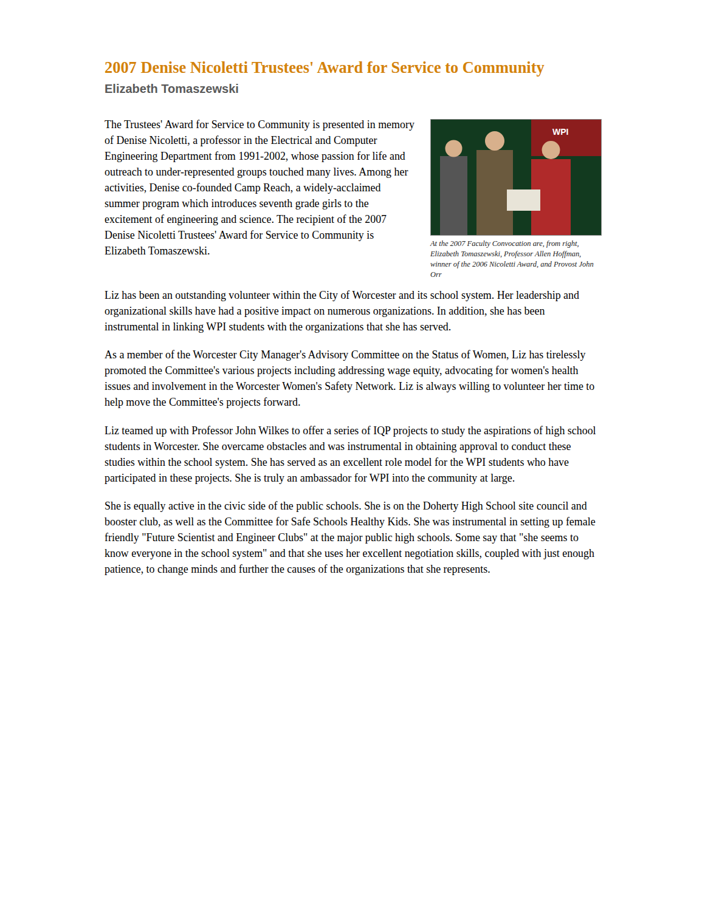2007 Denise Nicoletti Trustees' Award for Service to Community
Elizabeth Tomaszewski
At the 2007 Faculty Convocation are, from right, Elizabeth Tomaszewski, Professor Allen Hoffman, winner of the 2006 Nicoletti Award, and Provost John Orr
The Trustees' Award for Service to Community is presented in memory of Denise Nicoletti, a professor in the Electrical and Computer Engineering Department from 1991-2002, whose passion for life and outreach to under-represented groups touched many lives. Among her activities, Denise co-founded Camp Reach, a widely-acclaimed summer program which introduces seventh grade girls to the excitement of engineering and science. The recipient of the 2007 Denise Nicoletti Trustees' Award for Service to Community is Elizabeth Tomaszewski.
Liz has been an outstanding volunteer within the City of Worcester and its school system. Her leadership and organizational skills have had a positive impact on numerous organizations. In addition, she has been instrumental in linking WPI students with the organizations that she has served.
As a member of the Worcester City Manager's Advisory Committee on the Status of Women, Liz has tirelessly promoted the Committee's various projects including addressing wage equity, advocating for women's health issues and involvement in the Worcester Women's Safety Network. Liz is always willing to volunteer her time to help move the Committee's projects forward.
Liz teamed up with Professor John Wilkes to offer a series of IQP projects to study the aspirations of high school students in Worcester. She overcame obstacles and was instrumental in obtaining approval to conduct these studies within the school system. She has served as an excellent role model for the WPI students who have participated in these projects. She is truly an ambassador for WPI into the community at large.
She is equally active in the civic side of the public schools. She is on the Doherty High School site council and booster club, as well as the Committee for Safe Schools Healthy Kids. She was instrumental in setting up female friendly "Future Scientist and Engineer Clubs" at the major public high schools. Some say that "she seems to know everyone in the school system" and that she uses her excellent negotiation skills, coupled with just enough patience, to change minds and further the causes of the organizations that she represents.